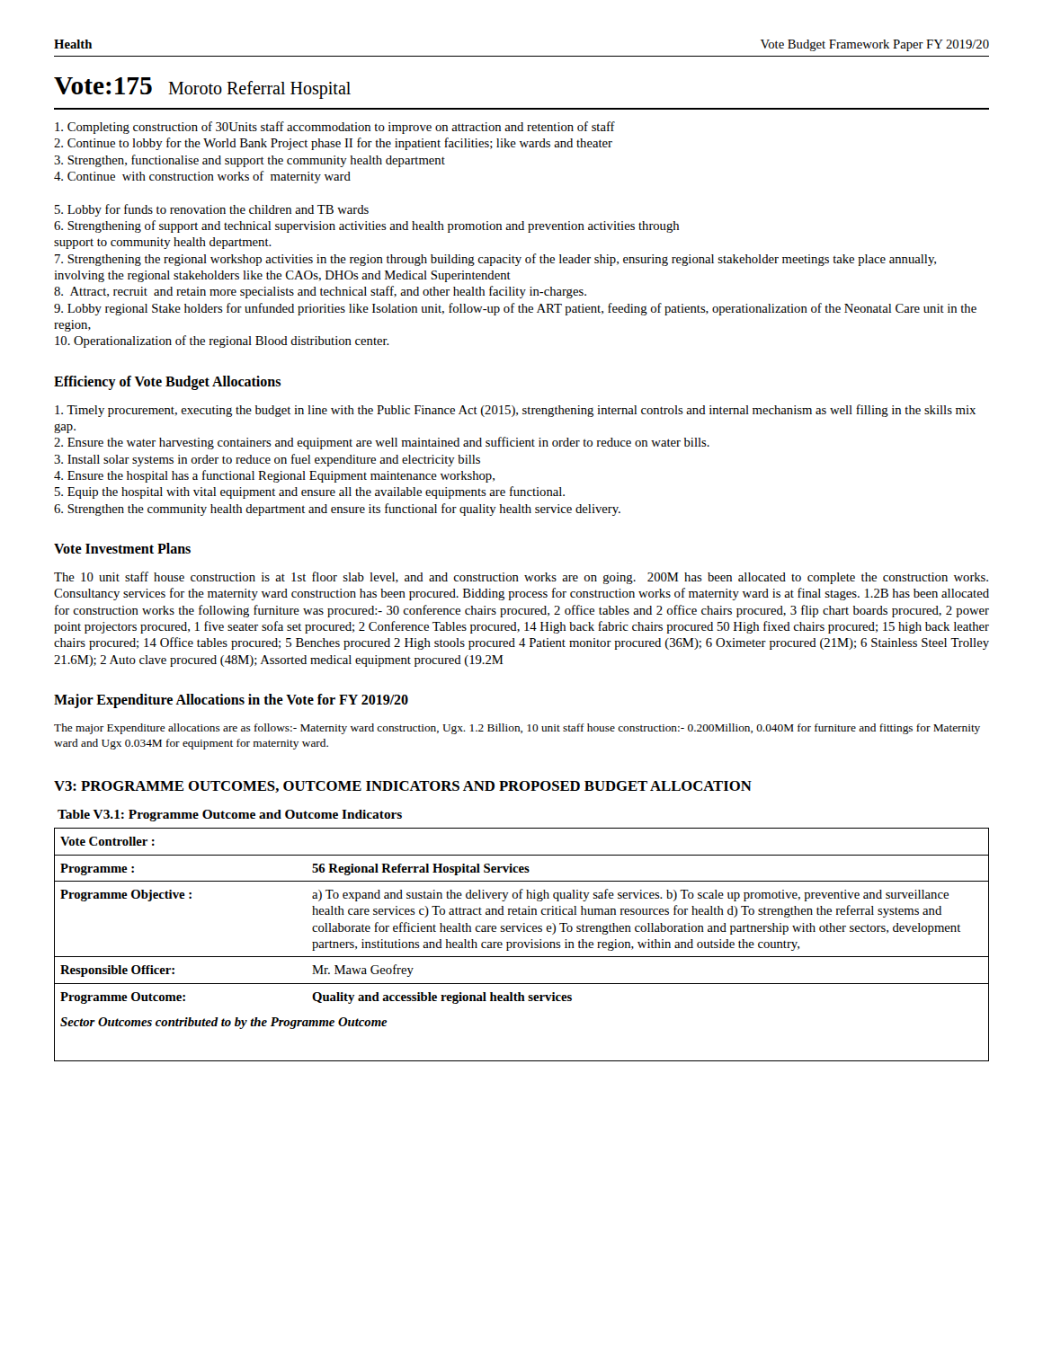Health
Vote Budget Framework Paper FY 2019/20
Vote:175 Moroto Referral Hospital
1. Completing construction of 30Units staff accommodation to improve on attraction and retention of staff
2. Continue to lobby for the World Bank Project phase II for the inpatient facilities; like wards and theater
3. Strengthen, functionalise and support the community health department
4. Continue with construction works of maternity ward
5. Lobby for funds to renovation the children and TB wards
6. Strengthening of support and technical supervision activities and health promotion and prevention activities through
support to community health department.
7. Strengthening the regional workshop activities in the region through building capacity of the leader ship, ensuring regional stakeholder meetings take place annually, involving the regional stakeholders like the CAOs, DHOs and Medical Superintendent
8. Attract, recruit and retain more specialists and technical staff, and other health facility in-charges.
9. Lobby regional Stake holders for unfunded priorities like Isolation unit, follow-up of the ART patient, feeding of patients, operationalization of the Neonatal Care unit in the region,
10. Operationalization of the regional Blood distribution center.
Efficiency of Vote Budget Allocations
1. Timely procurement, executing the budget in line with the Public Finance Act (2015), strengthening internal controls and internal mechanism as well filling in the skills mix gap.
2. Ensure the water harvesting containers and equipment are well maintained and sufficient in order to reduce on water bills.
3. Install solar systems in order to reduce on fuel expenditure and electricity bills
4. Ensure the hospital has a functional Regional Equipment maintenance workshop,
5. Equip the hospital with vital equipment and ensure all the available equipments are functional.
6. Strengthen the community health department and ensure its functional for quality health service delivery.
Vote Investment Plans
The 10 unit staff house construction is at 1st floor slab level, and and construction works are on going. 200M has been allocated to complete the construction works. Consultancy services for the maternity ward construction has been procured. Bidding process for construction works of maternity ward is at final stages. 1.2B has been allocated for construction works the following furniture was procured:- 30 conference chairs procured, 2 office tables and 2 office chairs procured, 3 flip chart boards procured, 2 power point projectors procured, 1 five seater sofa set procured; 2 Conference Tables procured, 14 High back fabric chairs procured 50 High fixed chairs procured; 15 high back leather chairs procured; 14 Office tables procured; 5 Benches procured 2 High stools procured 4 Patient monitor procured (36M); 6 Oximeter procured (21M); 6 Stainless Steel Trolley 21.6M); 2 Auto clave procured (48M); Assorted medical equipment procured (19.2M
Major Expenditure Allocations in the Vote for FY 2019/20
The major Expenditure allocations are as follows:- Maternity ward construction, Ugx. 1.2 Billion, 10 unit staff house construction:- 0.200Million, 0.040M for furniture and fittings for Maternity ward and Ugx 0.034M for equipment for maternity ward.
V3: PROGRAMME OUTCOMES, OUTCOME INDICATORS AND PROPOSED BUDGET ALLOCATION
Table V3.1: Programme Outcome and Outcome Indicators
| Vote Controller : | |
| Programme : | 56 Regional Referral Hospital Services |
| Programme Objective : | a) To expand and sustain the delivery of high quality safe services. b) To scale up promotive, preventive and surveillance health care services c) To attract and retain critical human resources for health d) To strengthen the referral systems and collaborate for efficient health care services e) To strengthen collaboration and partnership with other sectors, development partners, institutions and health care provisions in the region, within and outside the country, |
| Responsible Officer: | Mr. Mawa Geofrey |
| Programme Outcome: | Quality and accessible regional health services |
| Sector Outcomes contributed to by the Programme Outcome |